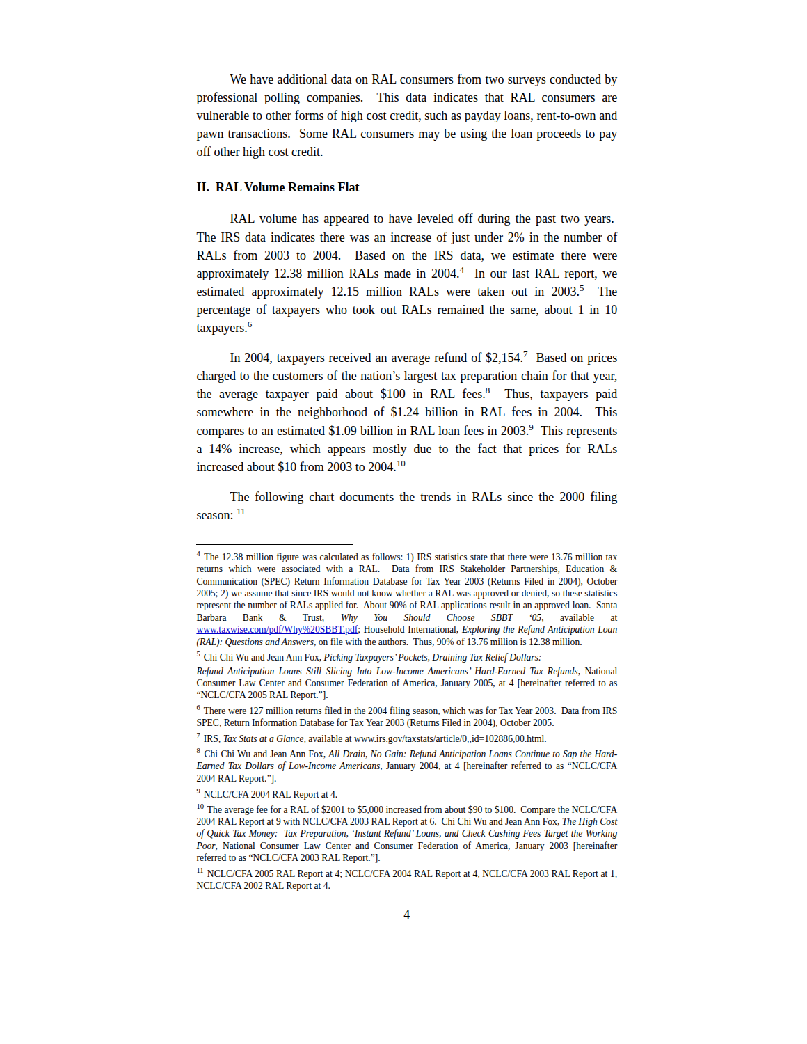We have additional data on RAL consumers from two surveys conducted by professional polling companies. This data indicates that RAL consumers are vulnerable to other forms of high cost credit, such as payday loans, rent-to-own and pawn transactions. Some RAL consumers may be using the loan proceeds to pay off other high cost credit.
II. RAL Volume Remains Flat
RAL volume has appeared to have leveled off during the past two years. The IRS data indicates there was an increase of just under 2% in the number of RALs from 2003 to 2004. Based on the IRS data, we estimate there were approximately 12.38 million RALs made in 2004.4 In our last RAL report, we estimated approximately 12.15 million RALs were taken out in 2003.5 The percentage of taxpayers who took out RALs remained the same, about 1 in 10 taxpayers.6
In 2004, taxpayers received an average refund of $2,154.7 Based on prices charged to the customers of the nation’s largest tax preparation chain for that year, the average taxpayer paid about $100 in RAL fees.8 Thus, taxpayers paid somewhere in the neighborhood of $1.24 billion in RAL fees in 2004. This compares to an estimated $1.09 billion in RAL loan fees in 2003.9 This represents a 14% increase, which appears mostly due to the fact that prices for RALs increased about $10 from 2003 to 2004.10
The following chart documents the trends in RALs since the 2000 filing season: 11
4 The 12.38 million figure was calculated as follows: 1) IRS statistics state that there were 13.76 million tax returns which were associated with a RAL. Data from IRS Stakeholder Partnerships, Education & Communication (SPEC) Return Information Database for Tax Year 2003 (Returns Filed in 2004), October 2005; 2) we assume that since IRS would not know whether a RAL was approved or denied, so these statistics represent the number of RALs applied for. About 90% of RAL applications result in an approved loan. Santa Barbara Bank & Trust, Why You Should Choose SBBT ‘05, available at www.taxwise.com/pdf/Why%20SBBT.pdf; Household International, Exploring the Refund Anticipation Loan (RAL): Questions and Answers, on file with the authors. Thus, 90% of 13.76 million is 12.38 million.
5 Chi Chi Wu and Jean Ann Fox, Picking Taxpayers’ Pockets, Draining Tax Relief Dollars:
Refund Anticipation Loans Still Slicing Into Low-Income Americans’ Hard-Earned Tax Refunds, National Consumer Law Center and Consumer Federation of America, January 2005, at 4 [hereinafter referred to as “NCLC/CFA 2005 RAL Report.”].
6 There were 127 million returns filed in the 2004 filing season, which was for Tax Year 2003. Data from IRS SPEC, Return Information Database for Tax Year 2003 (Returns Filed in 2004), October 2005.
7 IRS, Tax Stats at a Glance, available at www.irs.gov/taxstats/article/0,,id=102886,00.html.
8 Chi Chi Wu and Jean Ann Fox, All Drain, No Gain: Refund Anticipation Loans Continue to Sap the Hard-Earned Tax Dollars of Low-Income Americans, January 2004, at 4 [hereinafter referred to as “NCLC/CFA 2004 RAL Report.”].
9 NCLC/CFA 2004 RAL Report at 4.
10 The average fee for a RAL of $2001 to $5,000 increased from about $90 to $100. Compare the NCLC/CFA 2004 RAL Report at 9 with NCLC/CFA 2003 RAL Report at 6. Chi Chi Wu and Jean Ann Fox, The High Cost of Quick Tax Money: Tax Preparation, ‘Instant Refund’ Loans, and Check Cashing Fees Target the Working Poor, National Consumer Law Center and Consumer Federation of America, January 2003 [hereinafter referred to as “NCLC/CFA 2003 RAL Report.”].
11 NCLC/CFA 2005 RAL Report at 4; NCLC/CFA 2004 RAL Report at 4, NCLC/CFA 2003 RAL Report at 1, NCLC/CFA 2002 RAL Report at 4.
4